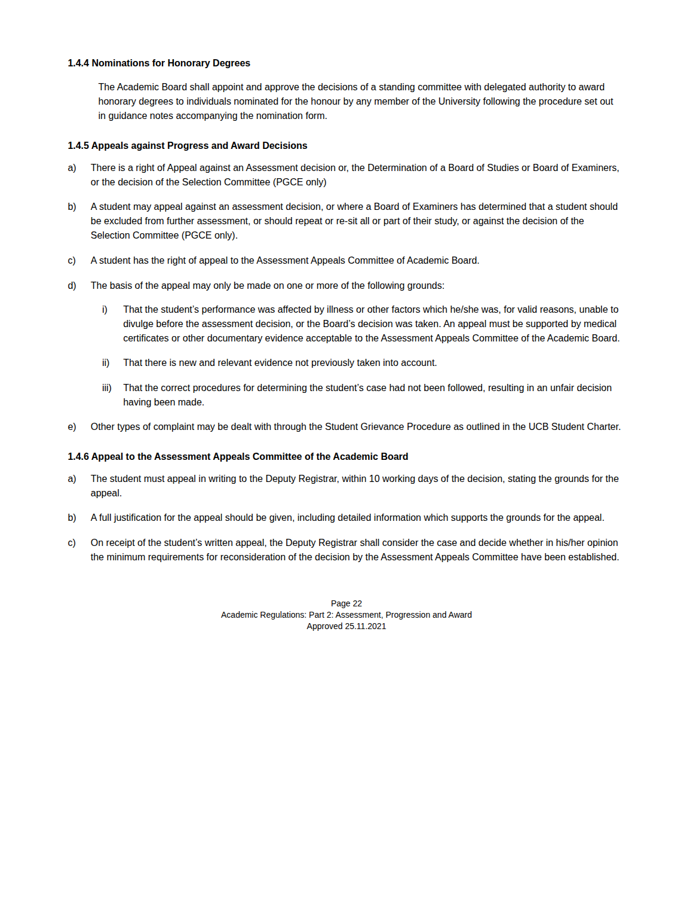1.4.4 Nominations for Honorary Degrees
The Academic Board shall appoint and approve the decisions of a standing committee with delegated authority to award honorary degrees to individuals nominated for the honour by any member of the University following the procedure set out in guidance notes accompanying the nomination form.
1.4.5 Appeals against Progress and Award Decisions
a) There is a right of Appeal against an Assessment decision or, the Determination of a Board of Studies or Board of Examiners, or the decision of the Selection Committee (PGCE only)
b) A student may appeal against an assessment decision, or where a Board of Examiners has determined that a student should be excluded from further assessment, or should repeat or re-sit all or part of their study, or against the decision of the Selection Committee (PGCE only).
c) A student has the right of appeal to the Assessment Appeals Committee of Academic Board.
d) The basis of the appeal may only be made on one or more of the following grounds:
i) That the student’s performance was affected by illness or other factors which he/she was, for valid reasons, unable to divulge before the assessment decision, or the Board’s decision was taken. An appeal must be supported by medical certificates or other documentary evidence acceptable to the Assessment Appeals Committee of the Academic Board.
ii) That there is new and relevant evidence not previously taken into account.
iii) That the correct procedures for determining the student’s case had not been followed, resulting in an unfair decision having been made.
e) Other types of complaint may be dealt with through the Student Grievance Procedure as outlined in the UCB Student Charter.
1.4.6 Appeal to the Assessment Appeals Committee of the Academic Board
a) The student must appeal in writing to the Deputy Registrar, within 10 working days of the decision, stating the grounds for the appeal.
b) A full justification for the appeal should be given, including detailed information which supports the grounds for the appeal.
c) On receipt of the student’s written appeal, the Deputy Registrar shall consider the case and decide whether in his/her opinion the minimum requirements for reconsideration of the decision by the Assessment Appeals Committee have been established.
Page 22
Academic Regulations: Part 2: Assessment, Progression and Award
Approved 25.11.2021